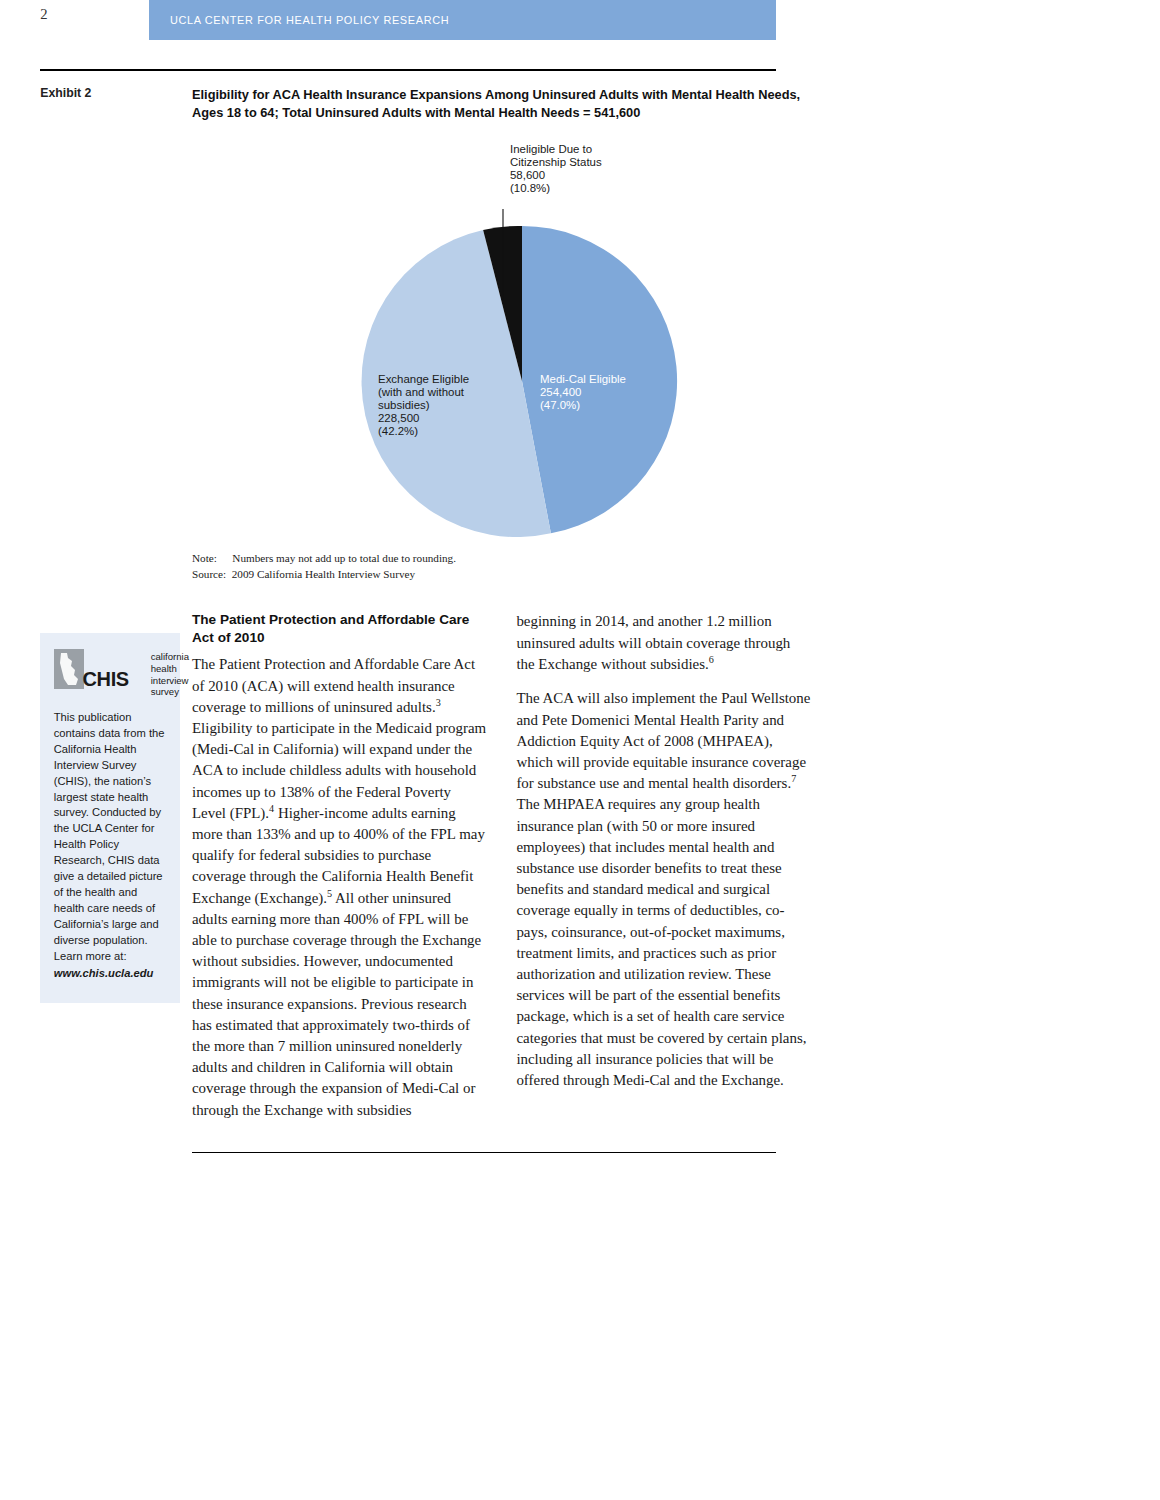2
UCLA CENTER FOR HEALTH POLICY RESEARCH
Exhibit 2
CHIS
california
health
interview
survey
This publication contains data from the California Health Interview Survey (CHIS), the nation’s largest state health survey. Conducted by the UCLA Center for Health Policy Research, CHIS data give a detailed picture of the health and health care needs of California’s large and diverse population. Learn more at: www.chis.ucla.edu
Eligibility for ACA Health Insurance Expansions Among Uninsured Adults with Mental Health Needs, Ages 18 to 64; Total Uninsured Adults with Mental Health Needs = 541,600
Ineligible Due to Citizenship Status 58,600 (10.8%) Exchange Eligible (with and without subsidies) 228,500 (42.2%) Medi-Cal Eligible 254,400 (47.0%)
Note: Numbers may not add up to total due to rounding.
Source: 2009 California Health Interview Survey
The Patient Protection and Affordable Care Act of 2010
The Patient Protection and Affordable Care Act of 2010 (ACA) will extend health insurance coverage to millions of uninsured adults.3 Eligibility to participate in the Medicaid program (Medi-Cal in California) will expand under the ACA to include childless adults with household incomes up to 138% of the Federal Poverty Level (FPL).4 Higher-income adults earning more than 133% and up to 400% of the FPL may qualify for federal subsidies to purchase coverage through the California Health Benefit Exchange (Exchange).5 All other uninsured adults earning more than 400% of FPL will be able to purchase coverage through the Exchange without subsidies. However, undocumented immigrants will not be eligible to participate in these insurance expansions. Previous research has estimated that approximately two-thirds of the more than 7 million uninsured nonelderly adults and children in California will obtain coverage through the expansion of Medi-Cal or through the Exchange with subsidies
beginning in 2014, and another 1.2 million uninsured adults will obtain coverage through the Exchange without subsidies.6
The ACA will also implement the Paul Wellstone and Pete Domenici Mental Health Parity and Addiction Equity Act of 2008 (MHPAEA), which will provide equitable insurance coverage for substance use and mental health disorders.7 The MHPAEA requires any group health insurance plan (with 50 or more insured employees) that includes mental health and substance use disorder benefits to treat these benefits and standard medical and surgical coverage equally in terms of deductibles, co-pays, coinsurance, out-of-pocket maximums, treatment limits, and practices such as prior authorization and utilization review. These services will be part of the essential benefits package, which is a set of health care service categories that must be covered by certain plans, including all insurance policies that will be offered through Medi-Cal and the Exchange.